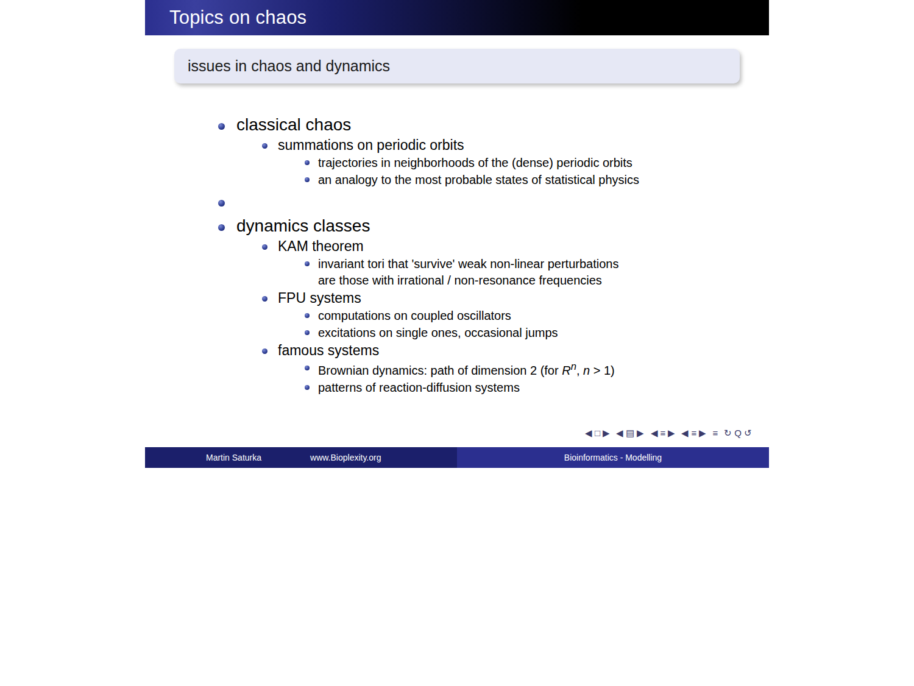Topics on chaos
issues in chaos and dynamics
classical chaos
summations on periodic orbits
trajectories in neighborhoods of the (dense) periodic orbits
an analogy to the most probable states of statistical physics
dynamics classes
KAM theorem
invariant tori that 'survive' weak non-linear perturbations
are those with irrational / non-resonance frequencies
FPU systems
computations on coupled oscillators
excitations on single ones, occasional jumps
famous systems
Brownian dynamics: path of dimension 2 (for Rn, n > 1)
patterns of reaction-diffusion systems
◀□▶ ◀▤▶ ◀≡▶ ◀≡▶ ≡ ↻Q↺
Martin Saturka www.Bioplexity.org
Bioinformatics - Modelling